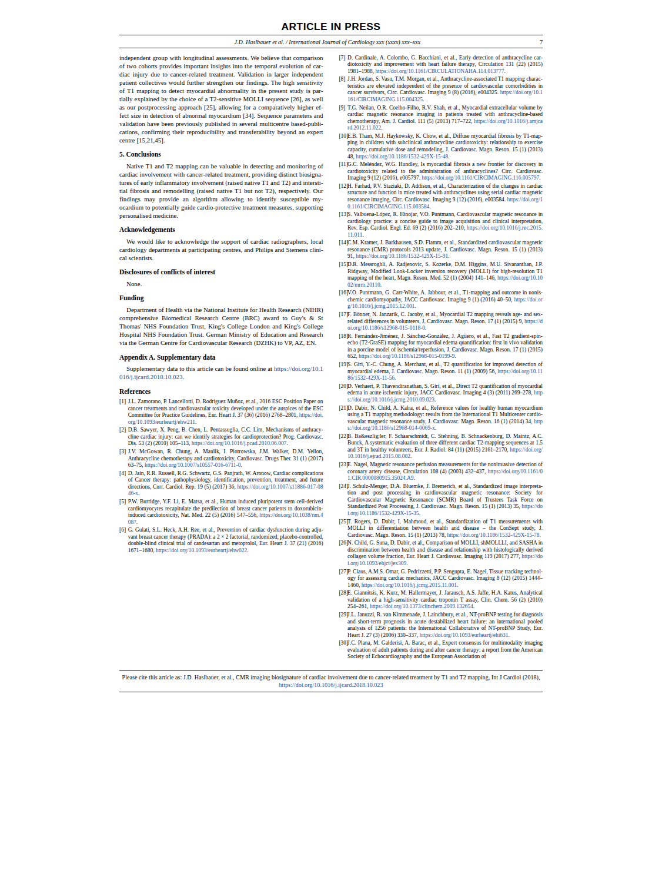ARTICLE IN PRESS
J.D. Haslbauer et al. / International Journal of Cardiology xxx (xxxx) xxx–xxx 7
independent group with longitudinal assessments. We believe that comparison of two cohorts provides important insights into the temporal evolution of cardiac injury due to cancer-related treatment. Validation in larger independent patient collectives would further strengthen our findings. The high sensitivity of T1 mapping to detect myocardial abnormality in the present study is partially explained by the choice of a T2-sensitive MOLLI sequence [26], as well as our postprocessing approach [25], allowing for a comparatively higher effect size in detection of abnormal myocardium [34]. Sequence parameters and validation have been previously published in several multicentre based-publications, confirming their reproducibility and transferability beyond an expert centre [15,21,45].
5. Conclusions
Native T1 and T2 mapping can be valuable in detecting and monitoring of cardiac involvement with cancer-related treatment, providing distinct biosignatures of early inflammatory involvement (raised native T1 and T2) and interstitial fibrosis and remodelling (raised native T1 but not T2), respectively. Our findings may provide an algorithm allowing to identify susceptible myocardium to potentially guide cardio-protective treatment measures, supporting personalised medicine.
Acknowledgements
We would like to acknowledge the support of cardiac radiographers, local cardiology departments at participating centres, and Philips and Siemens clinical scientists.
Disclosures of conflicts of interest
None.
Funding
Department of Health via the National Institute for Health Research (NIHR) comprehensive Biomedical Research Centre (BRC) award to Guy's & St Thomas' NHS Foundation Trust, King's College London and King's College Hospital NHS Foundation Trust. German Ministry of Education and Research via the German Centre for Cardiovascular Research (DZHK) to VP, AZ, EN.
Appendix A. Supplementary data
Supplementary data to this article can be found online at https://doi.org/10.1016/j.ijcard.2018.10.023.
References
J.L. Zamorano, P. Lancellotti, D. Rodriguez Muñoz, et al., 2016 ESC Position Paper on cancer treatments and cardiovascular toxicity developed under the auspices of the ESC Committee for Practice Guidelines, Eur. Heart J. 37 (36) (2016) 2768–2801, https://doi.org/10.1093/eurheartj/ehw211.
D.B. Sawyer, X. Peng, B. Chen, L. Pentassuglia, C.C. Lim, Mechanisms of anthracycline cardiac injury: can we identify strategies for cardioprotection? Prog. Cardiovasc. Dis. 53 (2) (2010) 105–113, https://doi.org/10.1016/j.pcad.2010.06.007.
J.V. McGowan, R. Chung, A. Maulik, I. Piotrowska, J.M. Walker, D.M. Yellon, Anthracycline chemotherapy and cardiotoxicity, Cardiovasc. Drugs Ther. 31 (1) (2017) 63–75, https://doi.org/10.1007/s10557-016-6711-0.
D. Jain, R.R. Russell, R.G. Schwartz, G.S. Panjrath, W. Aronow, Cardiac complications of Cancer therapy: pathophysiology, identification, prevention, treatment, and future directions, Curr. Cardiol. Rep. 19 (5) (2017) 36, https://doi.org/10.1007/s11886-017-0846-x.
P.W. Burridge, Y.F. Li, E. Matsa, et al., Human induced pluripotent stem cell-derived cardiomyocytes recapitulate the predilection of breast cancer patients to doxorubicin-induced cardiotoxicity, Nat. Med. 22 (5) (2016) 547–556, https://doi.org/10.1038/nm.4087.
G. Gulati, S.L. Heck, A.H. Ree, et al., Prevention of cardiac dysfunction during adjuvant breast cancer therapy (PRADA): a 2 × 2 factorial, randomized, placebo-controlled, double-blind clinical trial of candesartan and metoprolol, Eur. Heart J. 37 (21) (2016) 1671–1680, https://doi.org/10.1093/eurheartj/ehw022.
D. Cardinale, A. Colombo, G. Bacchiani, et al., Early detection of anthracycline cardiotoxicity and improvement with heart failure therapy, Circulation 131 (22) (2015) 1981–1988, https://doi.org/10.1161/CIRCULATIONAHA.114.013777.
J.H. Jordan, S. Vasu, T.M. Morgan, et al., Anthracycline-associated T1 mapping characteristics are elevated independent of the presence of cardiovascular comorbidities in cancer survivors, Circ. Cardiovasc. Imaging 9 (8) (2016), e004325. https://doi.org/10.1161/CIRCIMAGING.115.004325.
T.G. Neilan, O.R. Coelho-Filho, R.V. Shah, et al., Myocardial extracellular volume by cardiac magnetic resonance imaging in patients treated with anthracycline-based chemotherapy, Am. J. Cardiol. 111 (5) (2013) 717–722, https://doi.org/10.1016/j.amjcard.2012.11.022.
E.B. Tham, M.J. Haykowsky, K. Chow, et al., Diffuse myocardial fibrosis by T1-mapping in children with subclinical anthracycline cardiotoxicity: relationship to exercise capacity, cumulative dose and remodeling, J. Cardiovasc. Magn. Reson. 15 (1) (2013) 48, https://doi.org/10.1186/1532-429X-15-48.
G.C. Meléndez, W.G. Hundley, Is myocardial fibrosis a new frontier for discovery in cardiotoxicity related to the administration of anthracyclines? Circ. Cardiovasc. Imaging 9 (12) (2016), e005797. https://doi.org/10.1161/CIRCIMAGING.116.005797.
H. Farhad, P.V. Staziaki, D. Addison, et al., Characterization of the changes in cardiac structure and function in mice treated with anthracyclines using serial cardiac magnetic resonance imaging, Circ. Cardiovasc. Imaging 9 (12) (2016), e003584. https://doi.org/10.1161/CIRCIMAGING.115.003584.
S. Valbuena-López, R. Hinojar, V.O. Puntmann, Cardiovascular magnetic resonance in cardiology practice: a concise guide to image acquisition and clinical interpretation, Rev. Esp. Cardiol. Engl. Ed. 69 (2) (2016) 202–210, https://doi.org/10.1016/j.rec.2015.11.011.
C.M. Kramer, J. Barkhausen, S.D. Flamm, et al., Standardized cardiovascular magnetic resonance (CMR) protocols 2013 update, J. Cardiovasc. Magn. Reson. 15 (1) (2013) 91, https://doi.org/10.1186/1532-429X-15-91.
D.R. Messroghli, A. Radjenovic, S. Kozerke, D.M. Higgins, M.U. Sivananthan, J.P. Ridgway, Modified Look-Locker inversion recovery (MOLLI) for high-resolution T1 mapping of the heart, Magn. Reson. Med. 52 (1) (2004) 141–146, https://doi.org/10.1002/mrm.20110.
V.O. Puntmann, G. Carr-White, A. Jabbour, et al., T1-mapping and outcome in nonischemic cardiomyopathy, JACC Cardiovasc. Imaging 9 (1) (2016) 40–50, https://doi.org/10.1016/j.jcmg.2015.12.001.
F. Bönner, N. Janzarik, C. Jacoby, et al., Myocardial T2 mapping reveals age- and sex-related differences in volunteers, J. Cardiovasc. Magn. Reson. 17 (1) (2015) 9, https://doi.org/10.1186/s12968-015-0118-0.
R. Fernández-Jiménez, J. Sánchez-González, J. Agüero, et al., Fast T2 gradient-spin-echo (T2-GraSE) mapping for myocardial edema quantification: first in vivo validation in a porcine model of ischemia/reperfusion, J. Cardiovasc. Magn. Reson. 17 (1) (2015) 652, https://doi.org/10.1186/s12968-015-0199-9.
S. Giri, Y.-C. Chung, A. Merchant, et al., T2 quantification for improved detection of myocardial edema, J. Cardiovasc. Magn. Reson. 11 (1) (2009) 56, https://doi.org/10.1186/1532-429X-11-56.
D. Verhaert, P. Thavendiranathan, S. Giri, et al., Direct T2 quantification of myocardial edema in acute ischemic injury, JACC Cardiovasc. Imaging 4 (3) (2011) 269–278, https://doi.org/10.1016/j.jcmg.2010.09.023.
D. Dabir, N. Child, A. Kalra, et al., Reference values for healthy human myocardium using a T1 mapping methodology: results from the International T1 Multicenter cardiovascular magnetic resonance study, J. Cardiovasc. Magn. Reson. 16 (1) (2014) 34, https://doi.org/10.1186/s12968-014-0069-x.
B. Ba&eszlig;ler, F. Schaarschmidt, C. Stehning, B. Schnackenburg, D. Maintz, A.C. Bunck, A systematic evaluation of three different cardiac T2-mapping sequences at 1.5 and 3T in healthy volunteers, Eur. J. Radiol. 84 (11) (2015) 2161–2170, https://doi.org/10.1016/j.ejrad.2015.08.002.
E. Nagel, Magnetic resonance perfusion measurements for the noninvasive detection of coronary artery disease, Circulation 108 (4) (2003) 432–437, https://doi.org/10.1161/01.CIR.0000080915.35024.A9.
J. Schulz-Menger, D.A. Bluemke, J. Bremerich, et al., Standardized image interpretation and post processing in cardiovascular magnetic resonance: Society for Cardiovascular Magnetic Resonance (SCMR) Board of Trustees Task Force on Standardized Post Processing, J. Cardiovasc. Magn. Reson. 15 (1) (2013) 35, https://doi.org/10.1186/1532-429X-15-35.
T. Rogers, D. Dabir, I. Mahmoud, et al., Standardization of T1 measurements with MOLLI in differentiation between health and disease – the ConSept study, J. Cardiovasc. Magn. Reson. 15 (1) (2013) 78, https://doi.org/10.1186/1532-429X-15-78.
N. Child, G. Suna, D. Dabir, et al., Comparison of MOLLI, shMOLLLI, and SASHA in discrimination between health and disease and relationship with histologically derived collagen volume fraction, Eur. Heart J. Cardiovasc. Imaging 119 (2017) 277, https://doi.org/10.1093/ehjci/jex309.
P. Claus, A.M.S. Omar, G. Pedrizzetti, P.P. Sengupta, E. Nagel, Tissue tracking technology for assessing cardiac mechanics, JACC Cardiovasc. Imaging 8 (12) (2015) 1444–1460, https://doi.org/10.1016/j.jcmg.2015.11.001.
E. Giannitsis, K. Kurz, M. Hallermayer, J. Jarausch, A.S. Jaffe, H.A. Katus, Analytical validation of a high-sensitivity cardiac troponin T assay, Clin. Chem. 56 (2) (2010) 254–261, https://doi.org/10.1373/clinchem.2009.132654.
J.L. Januzzi, R. van Kimmenade, J. Lainchbury, et al., NT-proBNP testing for diagnosis and short-term prognosis in acute destabilized heart failure: an international pooled analysis of 1256 patients: the International Collaborative of NT-proBNP Study, Eur. Heart J. 27 (3) (2006) 330–337, https://doi.org/10.1093/eurheartj/ehi631.
J.C. Plana, M. Galderisi, A. Barac, et al., Expert consensus for multimodality imaging evaluation of adult patients during and after cancer therapy: a report from the American Society of Echocardiography and the European Association of
Please cite this article as: J.D. Haslbauer, et al., CMR imaging biosignature of cardiac involvement due to cancer-related treatment by T1 and T2 mapping, Int J Cardiol (2018), https://doi.org/10.1016/j.ijcard.2018.10.023